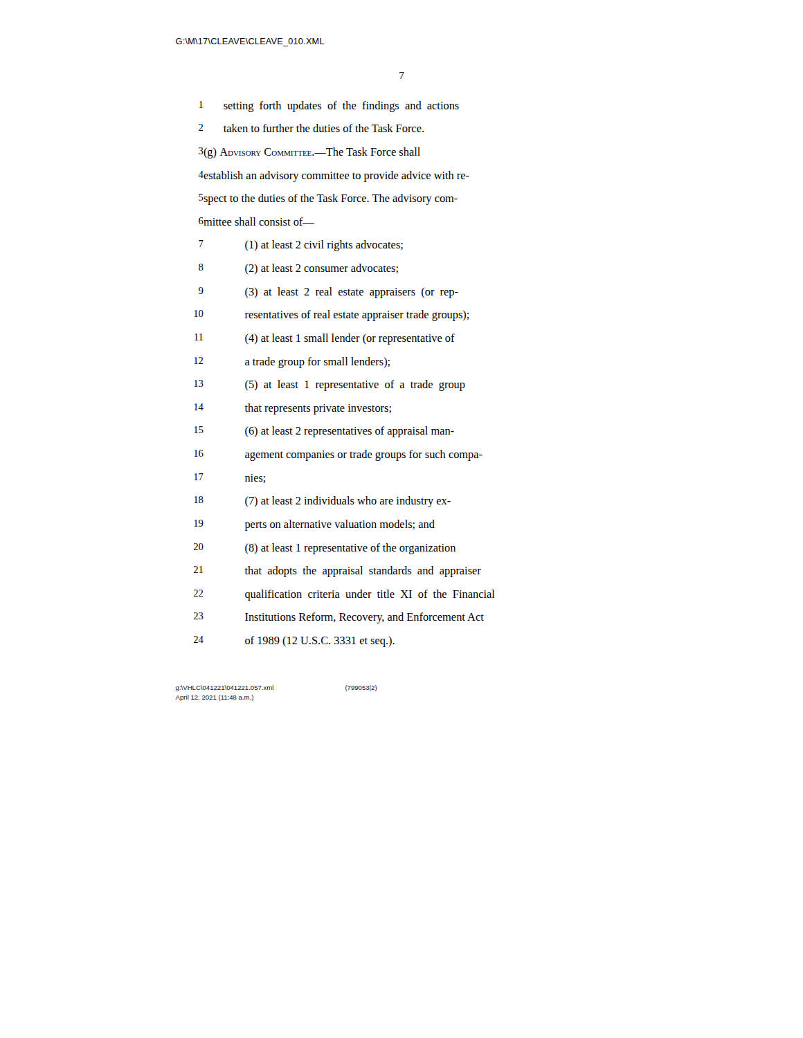G:\M\17\CLEAVE\CLEAVE_010.XML
7
| 1 | setting forth updates of the findings and actions |
| 2 | taken to further the duties of the Task Force. |
| 3 | (g) Advisory Committee. —The Task Force shall |
| 4 | establish an advisory committee to provide advice with re- |
| 5 | spect to the duties of the Task Force. The advisory com- |
| 6 | mittee shall consist of— |
| 7 | (1) at least 2 civil rights advocates; |
| 8 | (2) at least 2 consumer advocates; |
| 9 | (3) at least 2 real estate appraisers (or rep- |
| 10 | resentatives of real estate appraiser trade groups); |
| 11 | (4) at least 1 small lender (or representative of |
| 12 | a trade group for small lenders); |
| 13 | (5) at least 1 representative of a trade group |
| 14 | that represents private investors; |
| 15 | (6) at least 2 representatives of appraisal man- |
| 16 | agement companies or trade groups for such compa- |
| 17 | nies; |
| 18 | (7) at least 2 individuals who are industry ex- |
| 19 | perts on alternative valuation models; and |
| 20 | (8) at least 1 representative of the organization |
| 21 | that adopts the appraisal standards and appraiser |
| 22 | qualification criteria under title XI of the Financial |
| 23 | Institutions Reform, Recovery, and Enforcement Act |
| 24 | of 1989 (12 U.S.C. 3331 et seq.). |
g:\VHLC\041221\041221.057.xml(799053|2)
April 12, 2021 (11:48 a.m.)